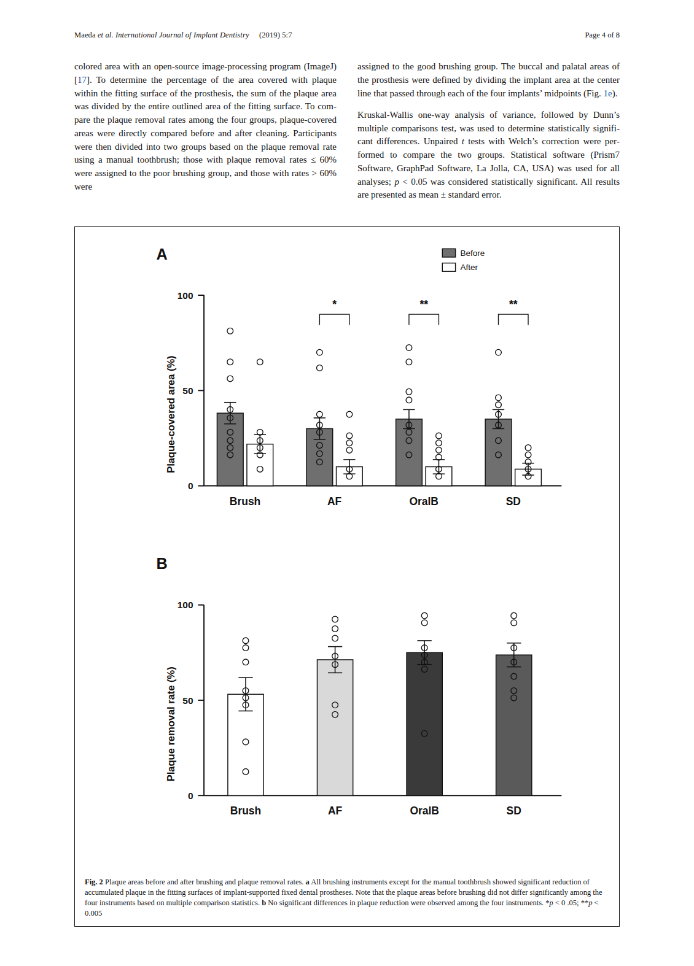Maeda et al. International Journal of Implant Dentistry (2019) 5:7
Page 4 of 8
colored area with an open-source image-processing program (ImageJ) [17]. To determine the percentage of the area covered with plaque within the fitting surface of the prosthesis, the sum of the plaque area was divided by the entire outlined area of the fitting surface. To compare the plaque removal rates among the four groups, plaque-covered areas were directly compared before and after cleaning. Participants were then divided into two groups based on the plaque removal rate using a manual toothbrush; those with plaque removal rates ≤ 60% were assigned to the poor brushing group, and those with rates > 60% were
assigned to the good brushing group. The buccal and palatal areas of the prosthesis were defined by dividing the implant area at the center line that passed through each of the four implants’ midpoints (Fig. 1e).
Kruskal-Wallis one-way analysis of variance, followed by Dunn’s multiple comparisons test, was used to determine statistically significant differences. Unpaired t tests with Welch’s correction were performed to compare the two groups. Statistical software (Prism7 Software, GraphPad Software, La Jolla, CA, USA) was used for all analyses; p < 0.05 was considered statistically significant. All results are presented as mean ± standard error.
A Before After 100 50 0 Plaque-covered area (%) * ** ** Brush AF OralB SD B 100 50 0 Plaque removal rate (%) Brush AF OralB SD
Fig. 2 Plaque areas before and after brushing and plaque removal rates. a All brushing instruments except for the manual toothbrush showed significant reduction of accumulated plaque in the fitting surfaces of implant-supported fixed dental prostheses. Note that the plaque areas before brushing did not differ significantly among the four instruments based on multiple comparison statistics. b No significant differences in plaque reduction were observed among the four instruments. *p < 0 .05; **p < 0.005